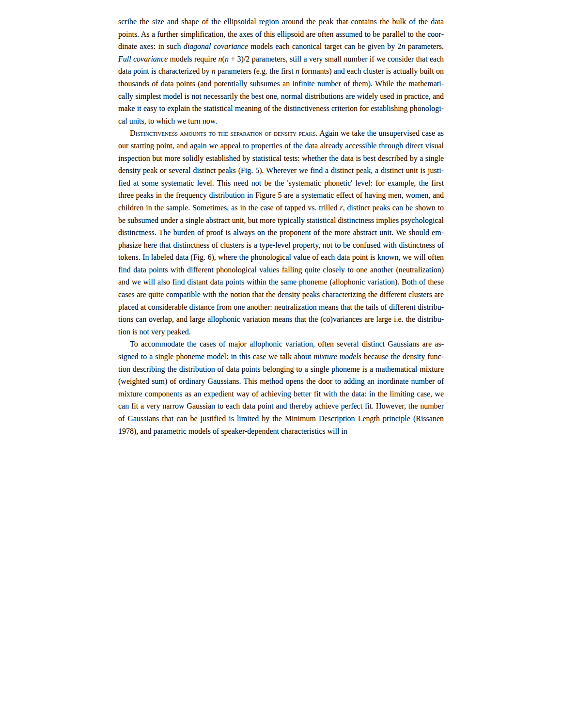scribe the size and shape of the ellipsoidal region around the peak that contains the bulk of the data points. As a further simplification, the axes of this ellipsoid are often assumed to be parallel to the coordinate axes: in such diagonal covariance models each canonical target can be given by 2n parameters. Full covariance models require n(n + 3)/2 parameters, still a very small number if we consider that each data point is characterized by n parameters (e.g. the first n formants) and each cluster is actually built on thousands of data points (and potentially subsumes an infinite number of them). While the mathematically simplest model is not necessarily the best one, normal distributions are widely used in practice, and make it easy to explain the statistical meaning of the distinctiveness criterion for establishing phonological units, to which we turn now.
Distinctiveness amounts to the separation of density peaks. Again we take the unsupervised case as our starting point, and again we appeal to properties of the data already accessible through direct visual inspection but more solidly established by statistical tests: whether the data is best described by a single density peak or several distinct peaks (Fig. 5). Wherever we find a distinct peak, a distinct unit is justified at some systematic level. This need not be the 'systematic phonetic' level: for example, the first three peaks in the frequency distribution in Figure 5 are a systematic effect of having men, women, and children in the sample. Sometimes, as in the case of tapped vs. trilled r, distinct peaks can be shown to be subsumed under a single abstract unit, but more typically statistical distinctness implies psychological distinctness. The burden of proof is always on the proponent of the more abstract unit. We should emphasize here that distinctness of clusters is a type-level property, not to be confused with distinctness of tokens. In labeled data (Fig. 6), where the phonological value of each data point is known, we will often find data points with different phonological values falling quite closely to one another (neutralization) and we will also find distant data points within the same phoneme (allophonic variation). Both of these cases are quite compatible with the notion that the density peaks characterizing the different clusters are placed at considerable distance from one another: neutralization means that the tails of different distributions can overlap, and large allophonic variation means that the (co)variances are large i.e. the distribution is not very peaked.
To accommodate the cases of major allophonic variation, often several distinct Gaussians are assigned to a single phoneme model: in this case we talk about mixture models because the density function describing the distribution of data points belonging to a single phoneme is a mathematical mixture (weighted sum) of ordinary Gaussians. This method opens the door to adding an inordinate number of mixture components as an expedient way of achieving better fit with the data: in the limiting case, we can fit a very narrow Gaussian to each data point and thereby achieve perfect fit. However, the number of Gaussians that can be justified is limited by the Minimum Description Length principle (Rissanen 1978), and parametric models of speaker-dependent characteristics will in